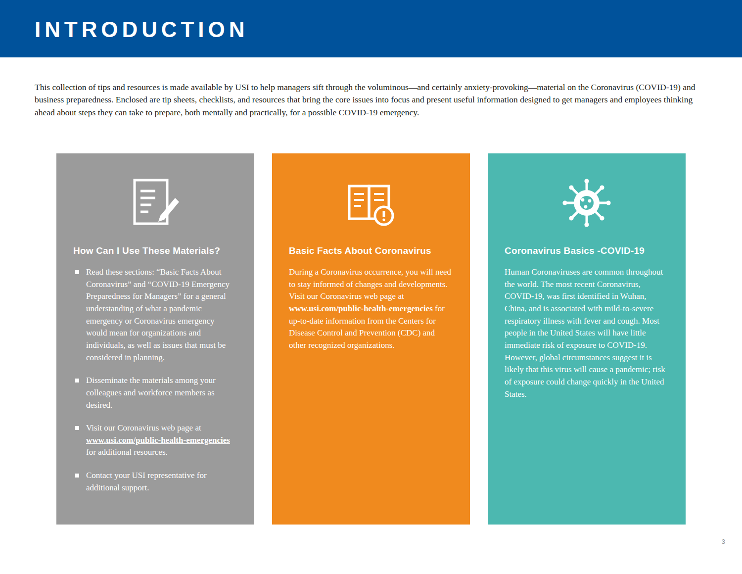INTRODUCTION
This collection of tips and resources is made available by USI to help managers sift through the voluminous—and certainly anxiety-provoking—material on the Coronavirus (COVID-19) and business preparedness. Enclosed are tip sheets, checklists, and resources that bring the core issues into focus and present useful information designed to get managers and employees thinking ahead about steps they can take to prepare, both mentally and practically, for a possible COVID-19 emergency.
How Can I Use These Materials?
Read these sections: “Basic Facts About Coronavirus” and “COVID-19 Emergency Preparedness for Managers” for a general understanding of what a pandemic emergency or Coronavirus emergency would mean for organizations and individuals, as well as issues that must be considered in planning.
Disseminate the materials among your colleagues and workforce members as desired.
Visit our Coronavirus web page at www.usi.com/public-health-emergencies for additional resources.
Contact your USI representative for additional support.
Basic Facts About Coronavirus
During a Coronavirus occurrence, you will need to stay informed of changes and developments. Visit our Coronavirus web page at www.usi.com/public-health-emergencies for up-to-date information from the Centers for Disease Control and Prevention (CDC) and other recognized organizations.
Coronavirus Basics -COVID-19
Human Coronaviruses are common throughout the world. The most recent Coronavirus, COVID-19, was first identified in Wuhan, China, and is associated with mild-to-severe respiratory illness with fever and cough. Most people in the United States will have little immediate risk of exposure to COVID-19. However, global circumstances suggest it is likely that this virus will cause a pandemic; risk of exposure could change quickly in the United States.
3